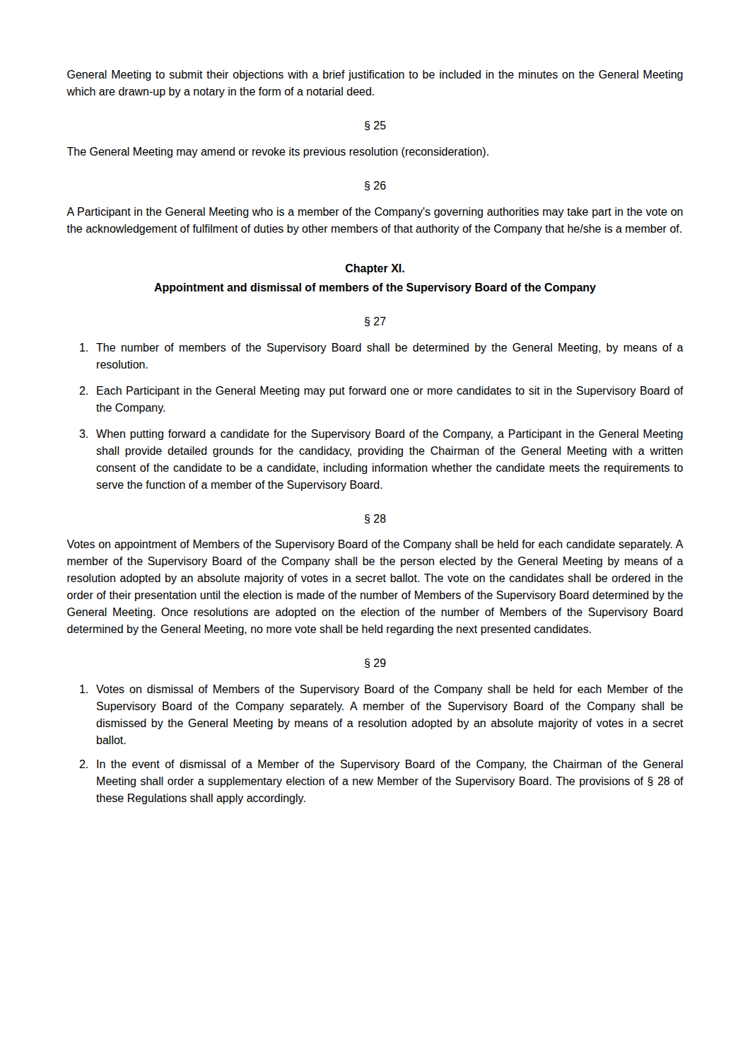General Meeting to submit their objections with a brief justification to be included in the minutes on the General Meeting which are drawn-up by a notary in the form of a notarial deed.
§ 25
The General Meeting may amend or revoke its previous resolution (reconsideration).
§ 26
A Participant in the General Meeting who is a member of the Company's governing authorities may take part in the vote on the acknowledgement of fulfilment of duties by other members of that authority of the Company that he/she is a member of.
Chapter XI.
Appointment and dismissal of members of the Supervisory Board of the Company
§ 27
The number of members of the Supervisory Board shall be determined by the General Meeting, by means of a resolution.
Each Participant in the General Meeting may put forward one or more candidates to sit in the Supervisory Board of the Company.
When putting forward a candidate for the Supervisory Board of the Company, a Participant in the General Meeting shall provide detailed grounds for the candidacy, providing the Chairman of the General Meeting with a written consent of the candidate to be a candidate, including information whether the candidate meets the requirements to serve the function of a member of the Supervisory Board.
§ 28
Votes on appointment of Members of the Supervisory Board of the Company shall be held for each candidate separately. A member of the Supervisory Board of the Company shall be the person elected by the General Meeting by means of a resolution adopted by an absolute majority of votes in a secret ballot. The vote on the candidates shall be ordered in the order of their presentation until the election is made of the number of Members of the Supervisory Board determined by the General Meeting. Once resolutions are adopted on the election of the number of Members of the Supervisory Board determined by the General Meeting, no more vote shall be held regarding the next presented candidates.
§ 29
Votes on dismissal of Members of the Supervisory Board of the Company shall be held for each Member of the Supervisory Board of the Company separately. A member of the Supervisory Board of the Company shall be dismissed by the General Meeting by means of a resolution adopted by an absolute majority of votes in a secret ballot.
In the event of dismissal of a Member of the Supervisory Board of the Company, the Chairman of the General Meeting shall order a supplementary election of a new Member of the Supervisory Board. The provisions of § 28 of these Regulations shall apply accordingly.